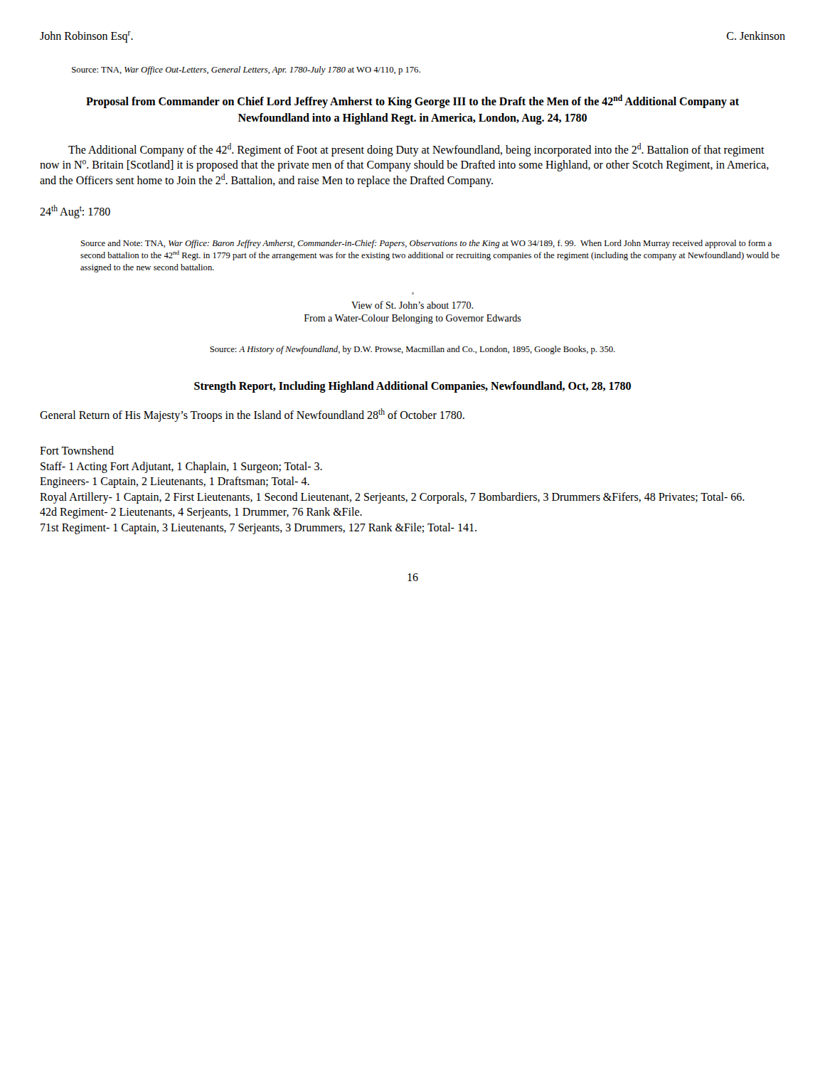John Robinson Esqr. C. Jenkinson
Source: TNA, War Office Out-Letters, General Letters, Apr. 1780-July 1780 at WO 4/110, p 176.
Proposal from Commander on Chief Lord Jeffrey Amherst to King George III to the Draft the Men of the 42nd Additional Company at Newfoundland into a Highland Regt. in America, London, Aug. 24, 1780
The Additional Company of the 42d. Regiment of Foot at present doing Duty at Newfoundland, being incorporated into the 2d. Battalion of that regiment now in No. Britain [Scotland] it is proposed that the private men of that Company should be Drafted into some Highland, or other Scotch Regiment, in America, and the Officers sent home to Join the 2d. Battalion, and raise Men to replace the Drafted Company.
24th Augt: 1780
Source and Note: TNA, War Office: Baron Jeffrey Amherst, Commander-in-Chief: Papers, Observations to the King at WO 34/189, f. 99. When Lord John Murray received approval to form a second battalion to the 42nd Regt. in 1779 part of the arrangement was for the existing two additional or recruiting companies of the regiment (including the company at Newfoundland) would be assigned to the new second battalion.
View of St. John’s about 1770.
From a Water-Colour Belonging to Governor Edwards
Source: A History of Newfoundland, by D.W. Prowse, Macmillan and Co., London, 1895, Google Books, p. 350.
Strength Report, Including Highland Additional Companies, Newfoundland, Oct, 28, 1780
General Return of His Majesty’s Troops in the Island of Newfoundland 28th of October 1780.
Fort Townshend
Staff- 1 Acting Fort Adjutant, 1 Chaplain, 1 Surgeon; Total- 3.
Engineers- 1 Captain, 2 Lieutenants, 1 Draftsman; Total- 4.
Royal Artillery- 1 Captain, 2 First Lieutenants, 1 Second Lieutenant, 2 Serjeants, 2 Corporals, 7 Bombardiers, 3 Drummers &Fifers, 48 Privates; Total- 66.
42d Regiment- 2 Lieutenants, 4 Serjeants, 1 Drummer, 76 Rank &File.
71st Regiment- 1 Captain, 3 Lieutenants, 7 Serjeants, 3 Drummers, 127 Rank &File; Total- 141.
16